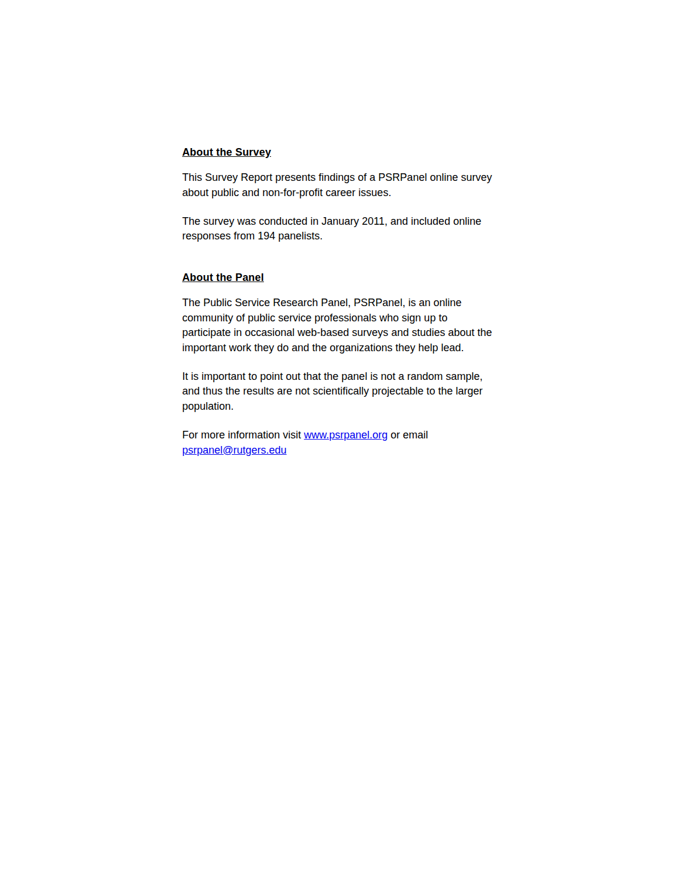About the Survey
This Survey Report presents findings of a PSRPanel online survey about public and non-for-profit career issues.
The survey was conducted in January 2011, and included online responses from 194 panelists.
About the Panel
The Public Service Research Panel, PSRPanel, is an online community of public service professionals who sign up to participate in occasional web-based surveys and studies about the important work they do and the organizations they help lead.
It is important to point out that the panel is not a random sample, and thus the results are not scientifically projectable to the larger population.
For more information visit www.psrpanel.org or email psrpanel@rutgers.edu